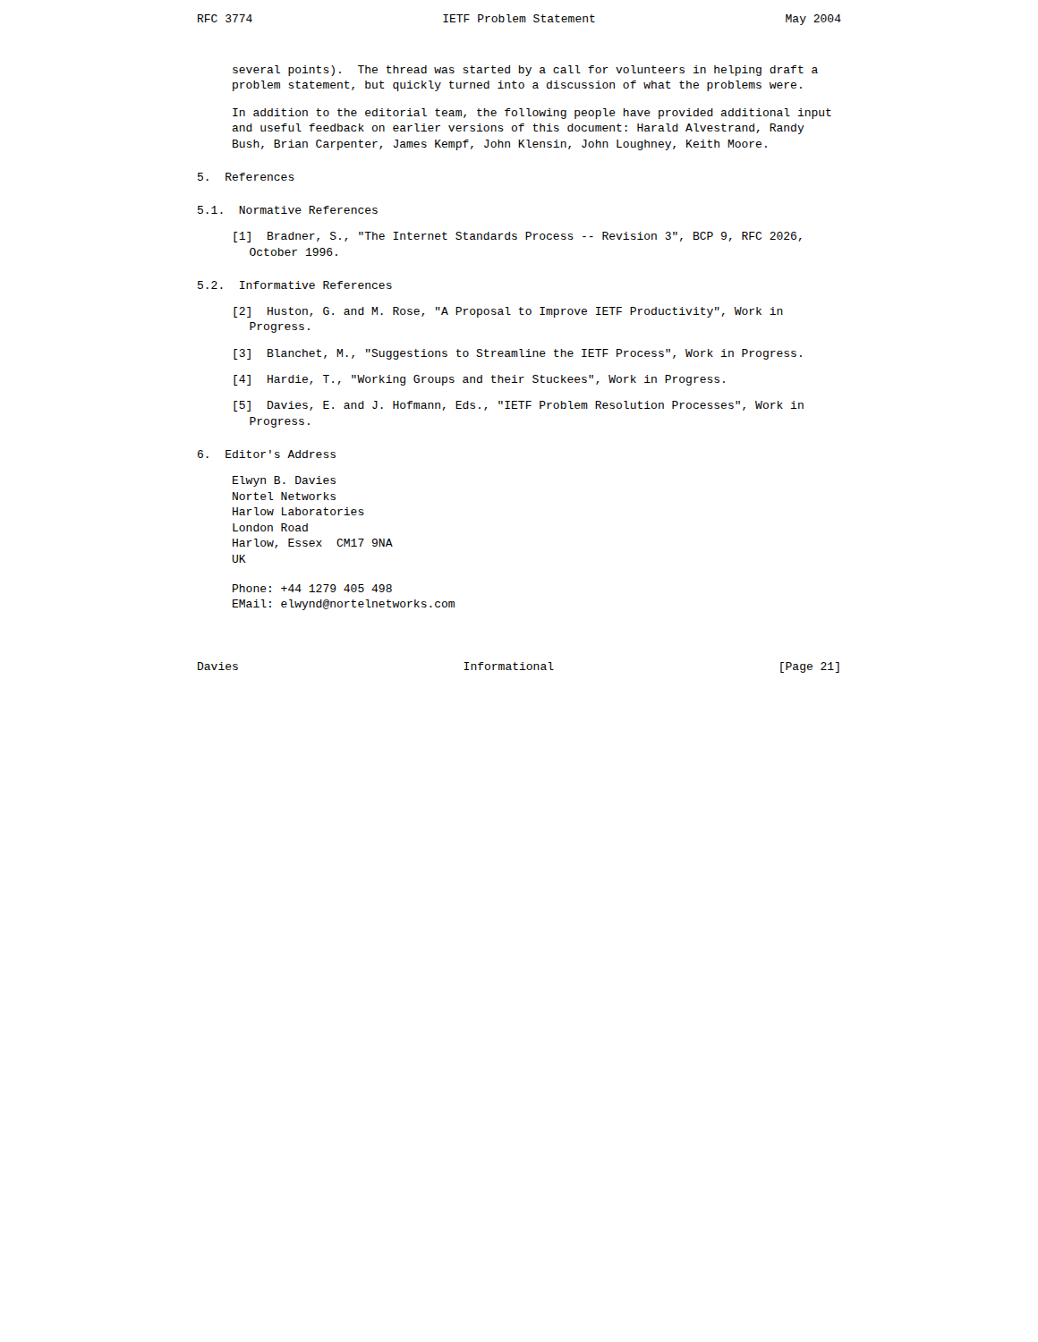RFC 3774 IETF Problem Statement May 2004
several points). The thread was started by a call for volunteers in helping draft a problem statement, but quickly turned into a discussion of what the problems were.
In addition to the editorial team, the following people have provided additional input and useful feedback on earlier versions of this document: Harald Alvestrand, Randy Bush, Brian Carpenter, James Kempf, John Klensin, John Loughney, Keith Moore.
5. References
5.1. Normative References
[1] Bradner, S., "The Internet Standards Process -- Revision 3", BCP 9, RFC 2026, October 1996.
5.2. Informative References
[2] Huston, G. and M. Rose, "A Proposal to Improve IETF Productivity", Work in Progress.
[3] Blanchet, M., "Suggestions to Streamline the IETF Process", Work in Progress.
[4] Hardie, T., "Working Groups and their Stuckees", Work in Progress.
[5] Davies, E. and J. Hofmann, Eds., "IETF Problem Resolution Processes", Work in Progress.
6. Editor's Address
Elwyn B. Davies
Nortel Networks
Harlow Laboratories
London Road
Harlow, Essex CM17 9NA
UK
Phone: +44 1279 405 498
EMail: elwynd@nortelnetworks.com
Davies Informational [Page 21]